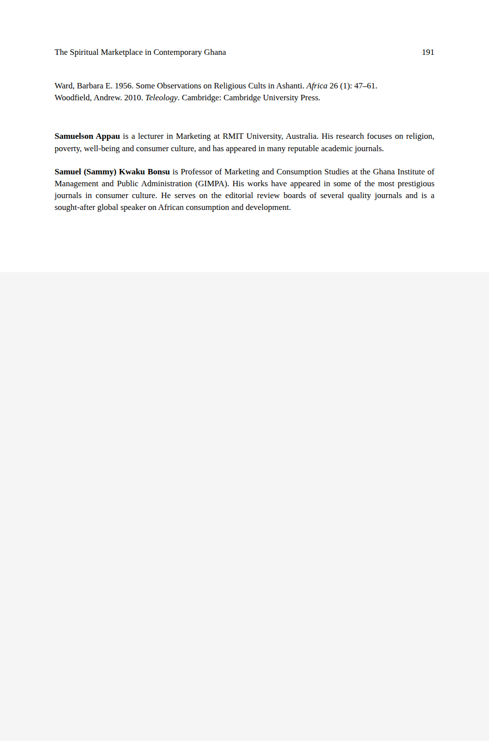The Spiritual Marketplace in Contemporary Ghana 191
Ward, Barbara E. 1956. Some Observations on Religious Cults in Ashanti. Africa 26 (1): 47–61.
Woodfield, Andrew. 2010. Teleology. Cambridge: Cambridge University Press.
Samuelson Appau is a lecturer in Marketing at RMIT University, Australia. His research focuses on religion, poverty, well-being and consumer culture, and has appeared in many reputable academic journals.
Samuel (Sammy) Kwaku Bonsu is Professor of Marketing and Consumption Studies at the Ghana Institute of Management and Public Administration (GIMPA). His works have appeared in some of the most prestigious journals in consumer culture. He serves on the editorial review boards of several quality journals and is a sought-after global speaker on African consumption and development.